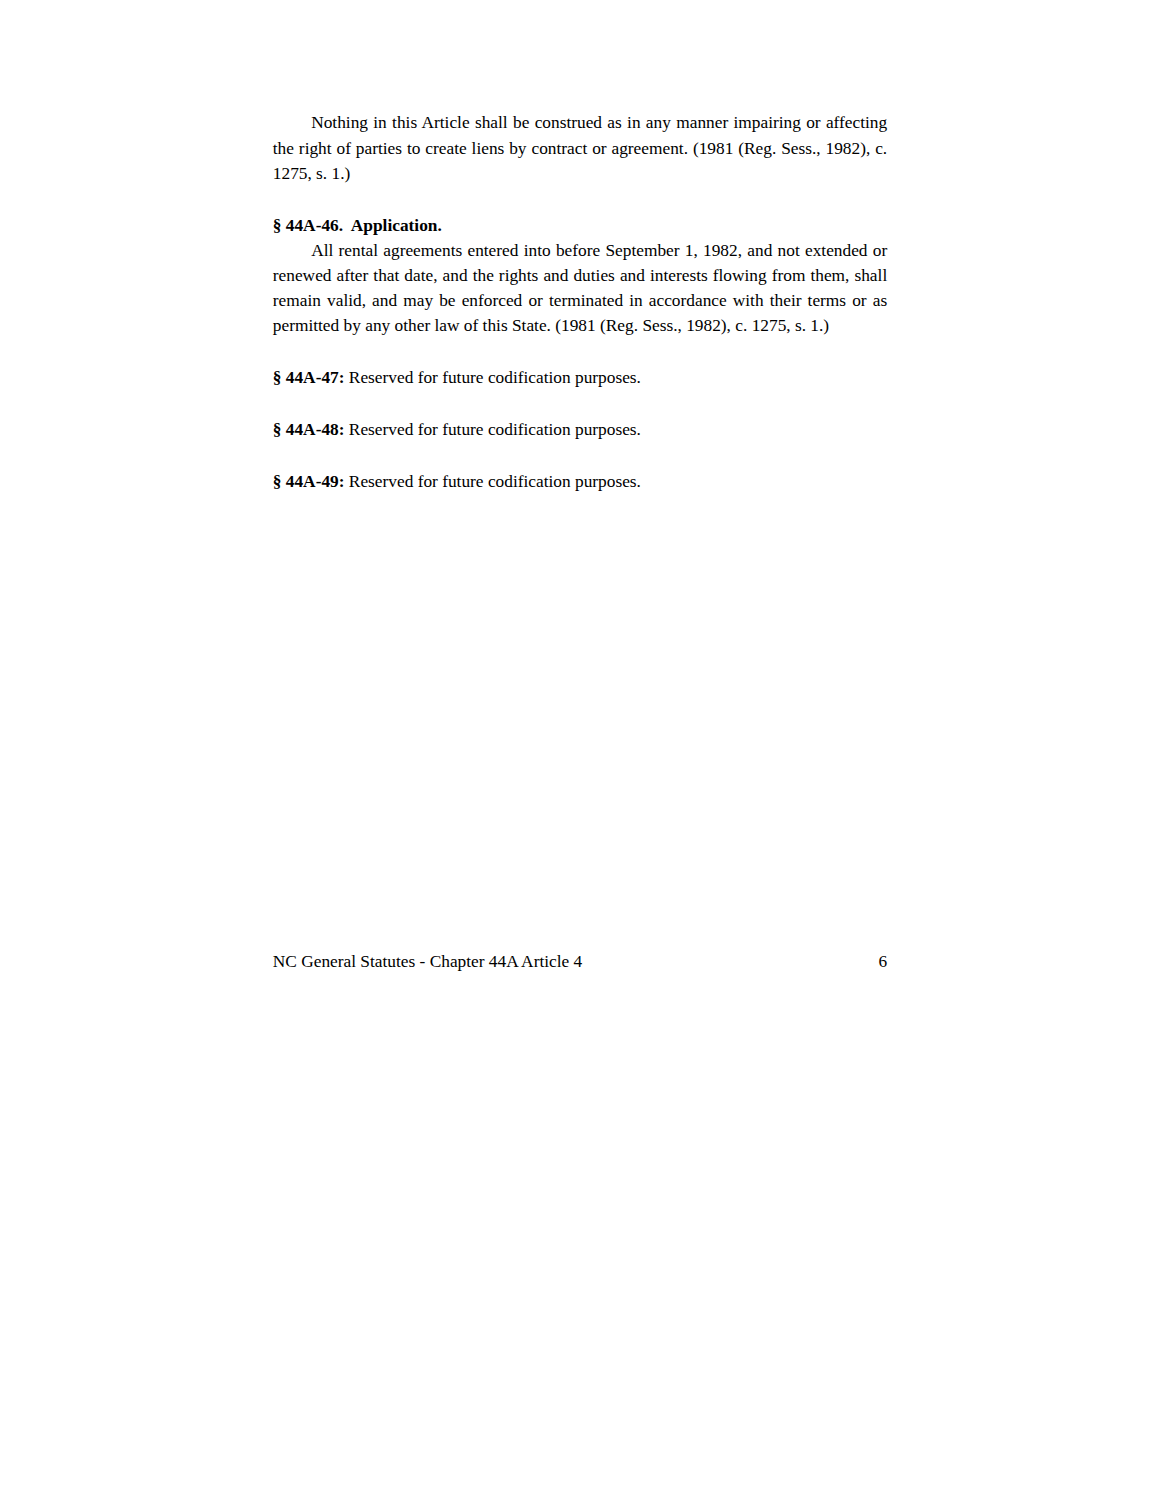Nothing in this Article shall be construed as in any manner impairing or affecting the right of parties to create liens by contract or agreement. (1981 (Reg. Sess., 1982), c. 1275, s. 1.)
§ 44A-46. Application.
All rental agreements entered into before September 1, 1982, and not extended or renewed after that date, and the rights and duties and interests flowing from them, shall remain valid, and may be enforced or terminated in accordance with their terms or as permitted by any other law of this State. (1981 (Reg. Sess., 1982), c. 1275, s. 1.)
§ 44A-47: Reserved for future codification purposes.
§ 44A-48: Reserved for future codification purposes.
§ 44A-49: Reserved for future codification purposes.
NC General Statutes - Chapter 44A Article 4 6